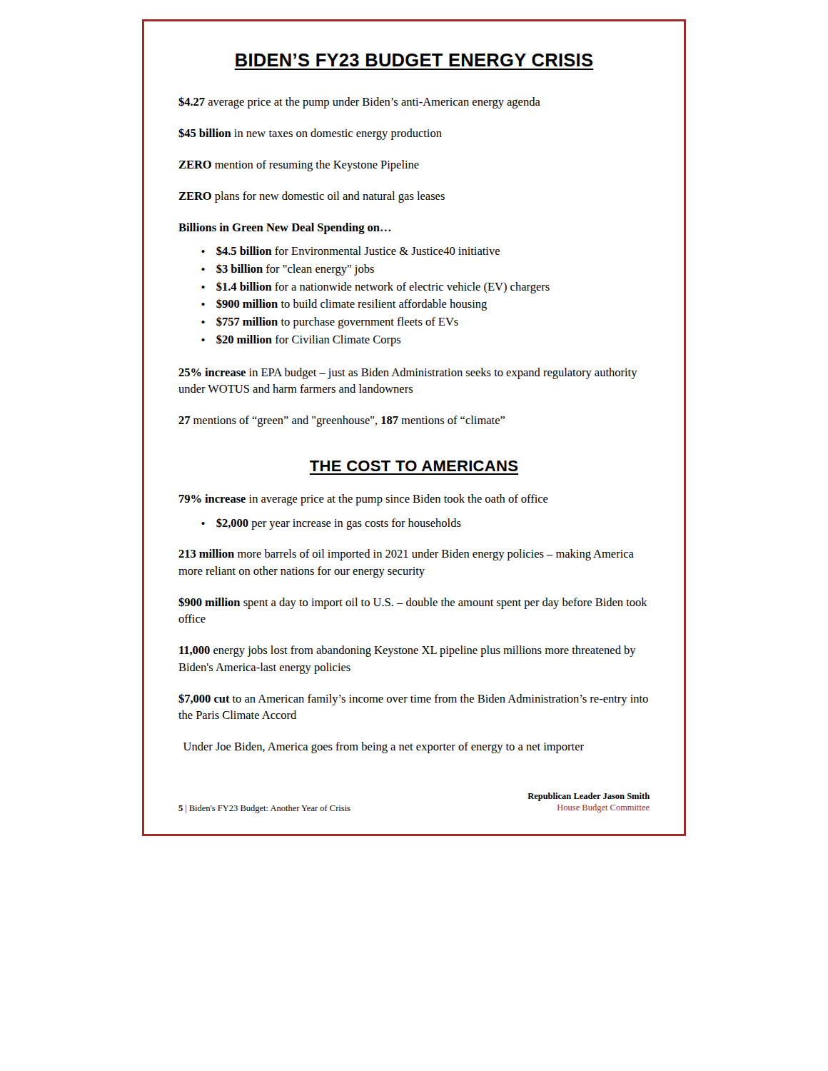BIDEN’S FY23 BUDGET ENERGY CRISIS
$4.27 average price at the pump under Biden’s anti-American energy agenda
$45 billion in new taxes on domestic energy production
ZERO mention of resuming the Keystone Pipeline
ZERO plans for new domestic oil and natural gas leases
Billions in Green New Deal Spending on…
$4.5 billion for Environmental Justice & Justice40 initiative
$3 billion for "clean energy" jobs
$1.4 billion for a nationwide network of electric vehicle (EV) chargers
$900 million to build climate resilient affordable housing
$757 million to purchase government fleets of EVs
$20 million for Civilian Climate Corps
25% increase in EPA budget – just as Biden Administration seeks to expand regulatory authority under WOTUS and harm farmers and landowners
27 mentions of “green” and "greenhouse", 187 mentions of “climate”
THE COST TO AMERICANS
79% increase in average price at the pump since Biden took the oath of office
$2,000 per year increase in gas costs for households
213 million more barrels of oil imported in 2021 under Biden energy policies – making America more reliant on other nations for our energy security
$900 million spent a day to import oil to U.S. – double the amount spent per day before Biden took office
11,000 energy jobs lost from abandoning Keystone XL pipeline plus millions more threatened by Biden's America-last energy policies
$7,000 cut to an American family’s income over time from the Biden Administration’s re-entry into the Paris Climate Accord
Under Joe Biden, America goes from being a net exporter of energy to a net importer
5| Biden's FY23 Budget: Another Year of Crisis
Republican Leader Jason Smith
House Budget Committee